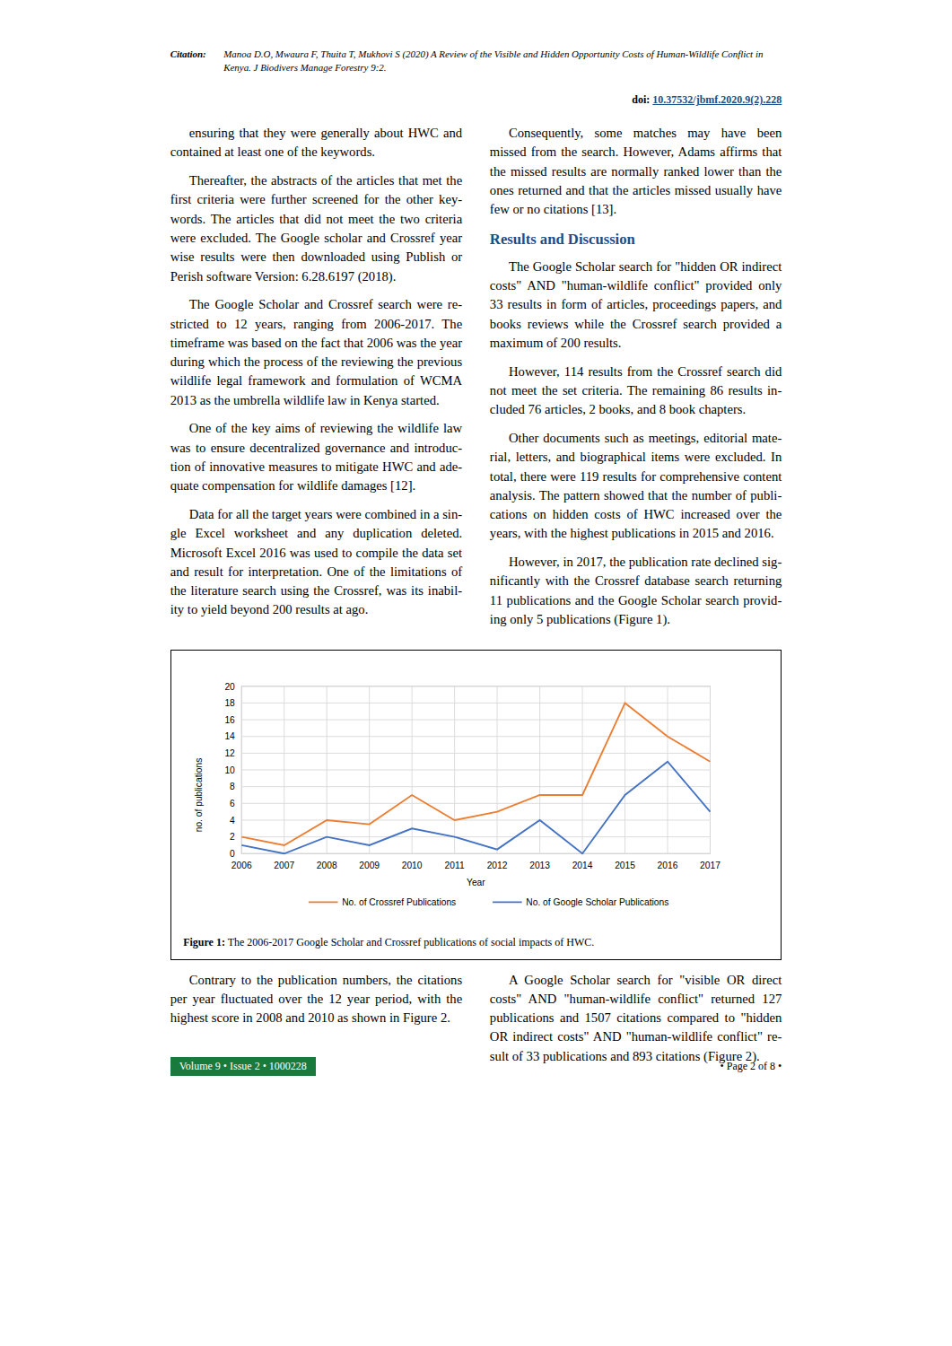Citation: Manoa D.O, Mwaura F, Thuita T, Mukhovi S (2020) A Review of the Visible and Hidden Opportunity Costs of Human-Wildlife Conflict in Kenya. J Biodivers Manage Forestry 9:2.
doi: 10.37532/jbmf.2020.9(2).228
ensuring that they were generally about HWC and contained at least one of the keywords.
Thereafter, the abstracts of the articles that met the first criteria were further screened for the other keywords. The articles that did not meet the two criteria were excluded. The Google scholar and Crossref year wise results were then downloaded using Publish or Perish software Version: 6.28.6197 (2018).
The Google Scholar and Crossref search were restricted to 12 years, ranging from 2006-2017. The timeframe was based on the fact that 2006 was the year during which the process of the reviewing the previous wildlife legal framework and formulation of WCMA 2013 as the umbrella wildlife law in Kenya started.
One of the key aims of reviewing the wildlife law was to ensure decentralized governance and introduction of innovative measures to mitigate HWC and adequate compensation for wildlife damages [12].
Data for all the target years were combined in a single Excel worksheet and any duplication deleted. Microsoft Excel 2016 was used to compile the data set and result for interpretation. One of the limitations of the literature search using the Crossref, was its inability to yield beyond 200 results at ago.
Consequently, some matches may have been missed from the search. However, Adams affirms that the missed results are normally ranked lower than the ones returned and that the articles missed usually have few or no citations [13].
Results and Discussion
The Google Scholar search for "hidden OR indirect costs" AND "human-wildlife conflict" provided only 33 results in form of articles, proceedings papers, and books reviews while the Crossref search provided a maximum of 200 results.
However, 114 results from the Crossref search did not meet the set criteria. The remaining 86 results included 76 articles, 2 books, and 8 book chapters.
Other documents such as meetings, editorial material, letters, and biographical items were excluded. In total, there were 119 results for comprehensive content analysis. The pattern showed that the number of publications on hidden costs of HWC increased over the years, with the highest publications in 2015 and 2016.
However, in 2017, the publication rate declined significantly with the Crossref database search returning 11 publications and the Google Scholar search providing only 5 publications (Figure 1).
no. of publications 0 2 4 6 8 10 12 14 16 18 20 2006 2007 2008 2009 2010 2011 2012 2013 2014 2015 2016 2017 Year No. of Crossref Publications No. of Google Scholar Publications
Figure 1: The 2006-2017 Google Scholar and Crossref publications of social impacts of HWC.
Contrary to the publication numbers, the citations per year fluctuated over the 12 year period, with the highest score in 2008 and 2010 as shown in Figure 2.
A Google Scholar search for "visible OR direct costs" AND "human-wildlife conflict" returned 127 publications and 1507 citations compared to "hidden OR indirect costs" AND "human-wildlife conflict" result of 33 publications and 893 citations (Figure 2).
Volume 9 • Issue 2 • 1000228 • Page 2 of 8 •